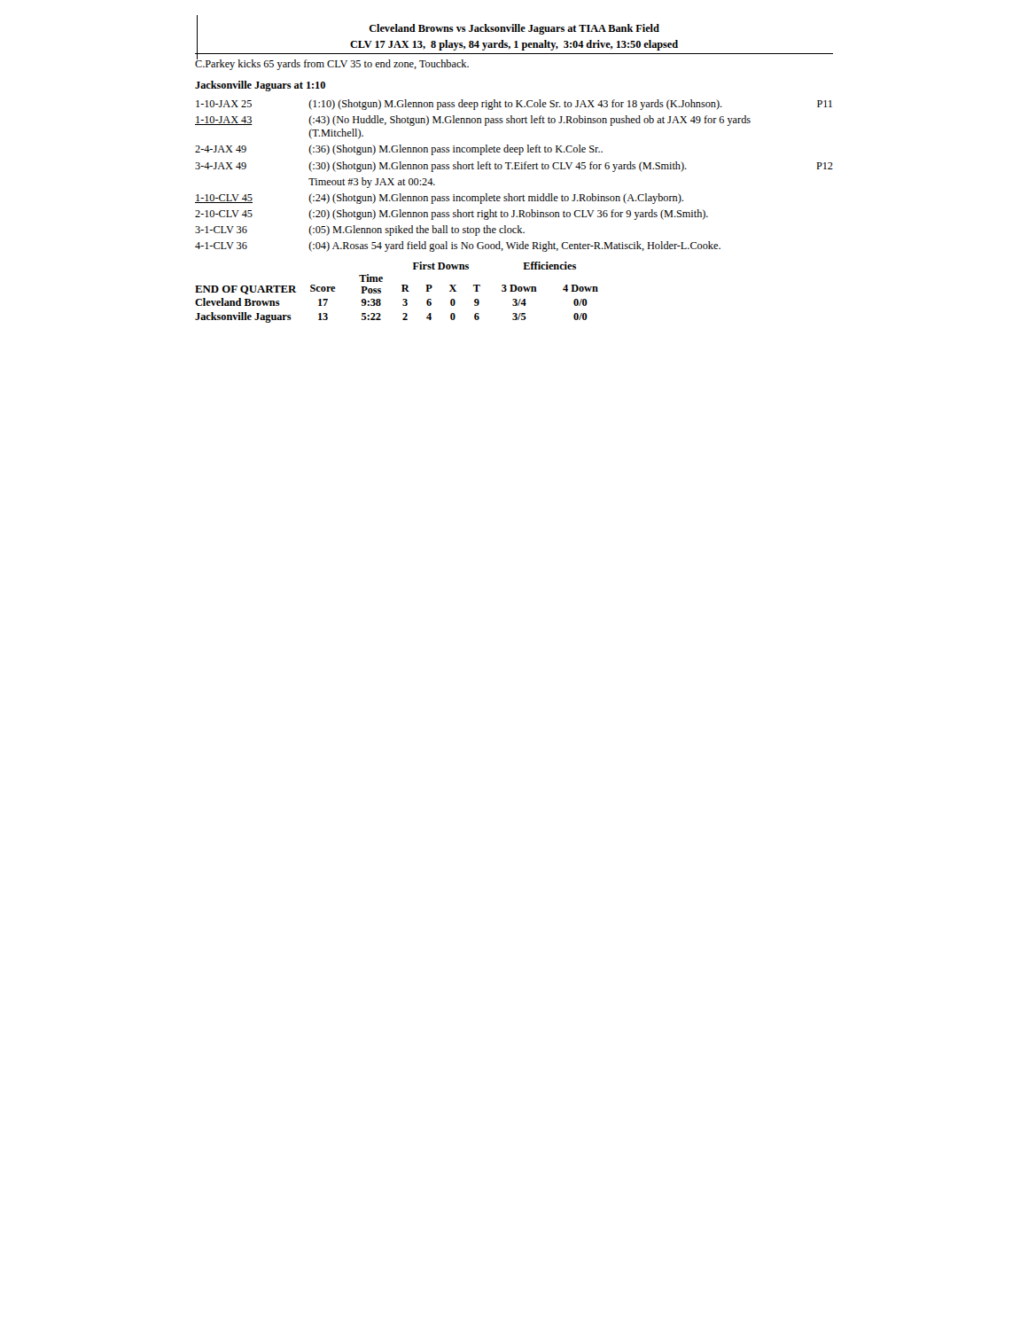Cleveland Browns vs Jacksonville Jaguars at TIAA Bank Field
CLV 17 JAX 13, 8 plays, 84 yards, 1 penalty, 3:04 drive, 13:50 elapsed
C.Parkey kicks 65 yards from CLV 35 to end zone, Touchback.
Jacksonville Jaguars at 1:10
| 1-10-JAX 25 | (1:10) (Shotgun) M.Glennon pass deep right to K.Cole Sr. to JAX 43 for 18 yards (K.Johnson). | P11 |
| 1-10-JAX 43 | (:43) (No Huddle, Shotgun) M.Glennon pass short left to J.Robinson pushed ob at JAX 49 for 6 yards (T.Mitchell). | |
| 2-4-JAX 49 | (:36) (Shotgun) M.Glennon pass incomplete deep left to K.Cole Sr.. | |
| 3-4-JAX 49 | (:30) (Shotgun) M.Glennon pass short left to T.Eifert to CLV 45 for 6 yards (M.Smith). | P12 |
| | Timeout #3 by JAX at 00:24. | |
| 1-10-CLV 45 | (:24) (Shotgun) M.Glennon pass incomplete short middle to J.Robinson (A.Clayborn). | |
| 2-10-CLV 45 | (:20) (Shotgun) M.Glennon pass short right to J.Robinson to CLV 36 for 9 yards (M.Smith). | |
| 3-1-CLV 36 | (:05) M.Glennon spiked the ball to stop the clock. | |
| 4-1-CLV 36 | (:04) A.Rosas 54 yard field goal is No Good, Wide Right, Center-R.Matiscik, Holder-L.Cooke. | |
| END OF QUARTER | | | First Downs | Efficiencies |
| Score | Time Poss | R | P | X | T | 3 Down | 4 Down |
| Cleveland Browns | 17 | 9:38 | 3 | 6 | 0 | 9 | 3/4 | 0/0 |
| Jacksonville Jaguars | 13 | 5:22 | 2 | 4 | 0 | 6 | 3/5 | 0/0 |